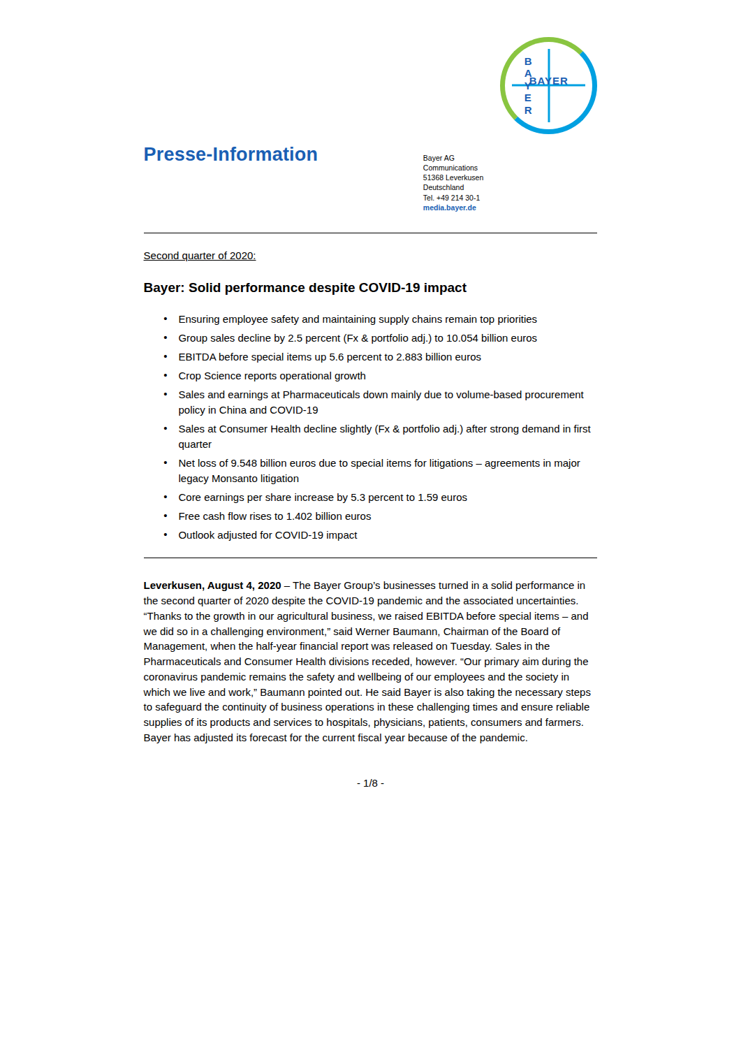Presse-Information
B A Y E R BAYER
Bayer AG
Communications
51368 Leverkusen
Deutschland
Tel. +49 214 30-1
media.bayer.de
Second quarter of 2020:
Bayer: Solid performance despite COVID-19 impact
Ensuring employee safety and maintaining supply chains remain top priorities
Group sales decline by 2.5 percent (Fx & portfolio adj.) to 10.054 billion euros
EBITDA before special items up 5.6 percent to 2.883 billion euros
Crop Science reports operational growth
Sales and earnings at Pharmaceuticals down mainly due to volume-based procurement policy in China and COVID-19
Sales at Consumer Health decline slightly (Fx & portfolio adj.) after strong demand in first quarter
Net loss of 9.548 billion euros due to special items for litigations – agreements in major legacy Monsanto litigation
Core earnings per share increase by 5.3 percent to 1.59 euros
Free cash flow rises to 1.402 billion euros
Outlook adjusted for COVID-19 impact
Leverkusen, August 4, 2020 – The Bayer Group’s businesses turned in a solid performance in the second quarter of 2020 despite the COVID-19 pandemic and the associated uncertainties. “Thanks to the growth in our agricultural business, we raised EBITDA before special items – and we did so in a challenging environment,” said Werner Baumann, Chairman of the Board of Management, when the half-year financial report was released on Tuesday. Sales in the Pharmaceuticals and Consumer Health divisions receded, however. “Our primary aim during the coronavirus pandemic remains the safety and wellbeing of our employees and the society in which we live and work,” Baumann pointed out. He said Bayer is also taking the necessary steps to safeguard the continuity of business operations in these challenging times and ensure reliable supplies of its products and services to hospitals, physicians, patients, consumers and farmers. Bayer has adjusted its forecast for the current fiscal year because of the pandemic.
- 1/8 -